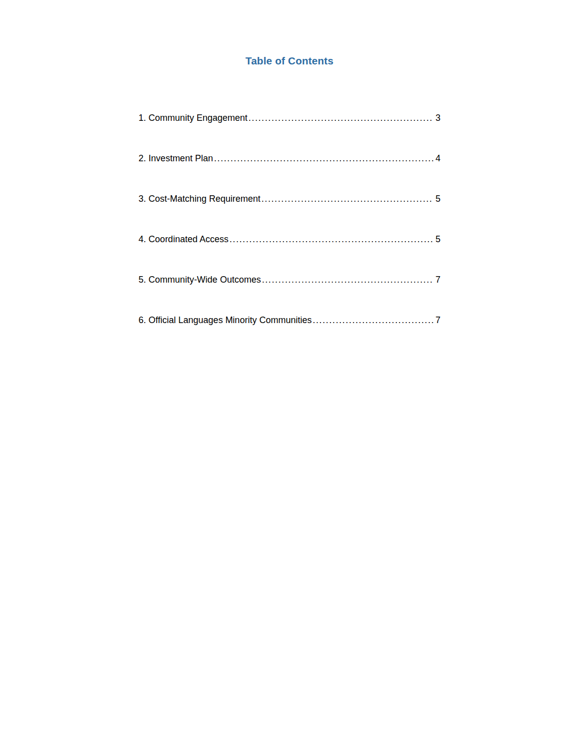Table of Contents
1. Community Engagement .................................................................................................. 3
2. Investment Plan .................................................................................................. 4
3. Cost-Matching Requirement .................................................................................................. 5
4. Coordinated Access .................................................................................................. 5
5. Community-Wide Outcomes .................................................................................................. 7
6. Official Languages Minority Communities .................................................................................................. 7